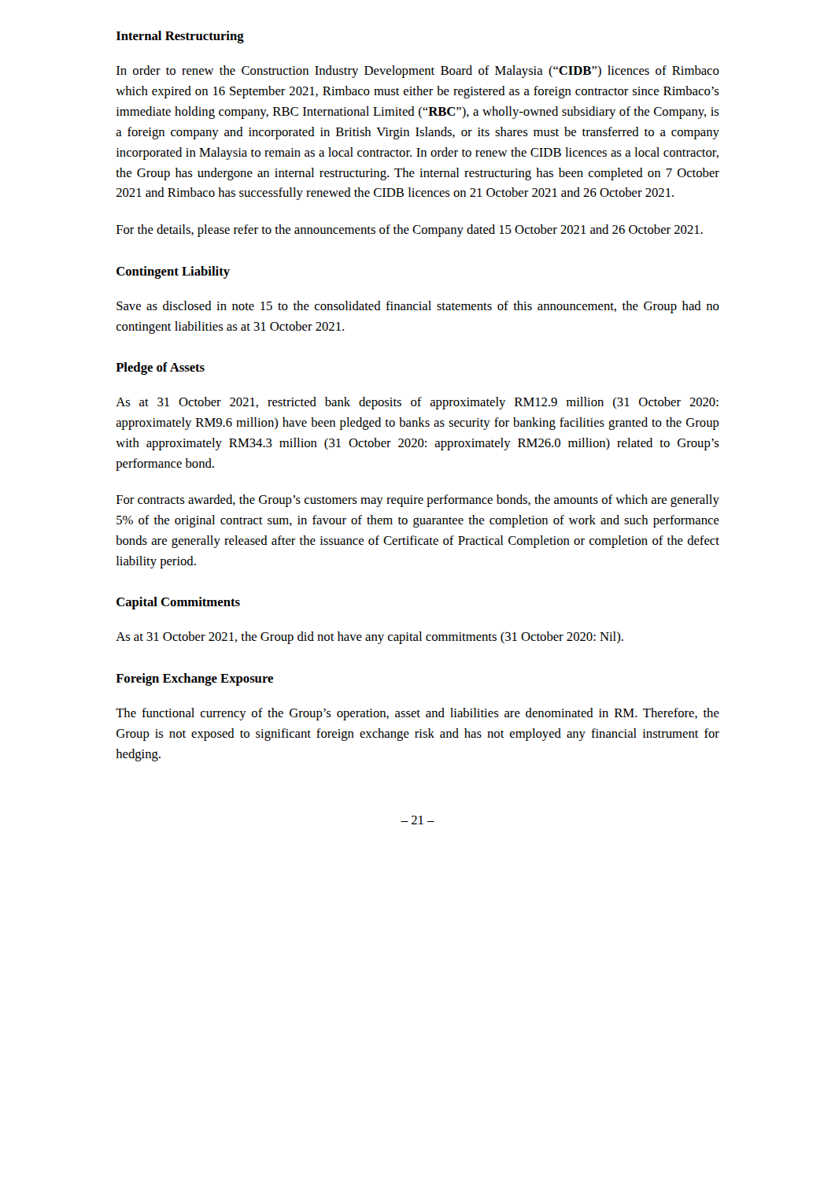Internal Restructuring
In order to renew the Construction Industry Development Board of Malaysia (“CIDB”) licences of Rimbaco which expired on 16 September 2021, Rimbaco must either be registered as a foreign contractor since Rimbaco’s immediate holding company, RBC International Limited (“RBC”), a wholly-owned subsidiary of the Company, is a foreign company and incorporated in British Virgin Islands, or its shares must be transferred to a company incorporated in Malaysia to remain as a local contractor. In order to renew the CIDB licences as a local contractor, the Group has undergone an internal restructuring. The internal restructuring has been completed on 7 October 2021 and Rimbaco has successfully renewed the CIDB licences on 21 October 2021 and 26 October 2021.
For the details, please refer to the announcements of the Company dated 15 October 2021 and 26 October 2021.
Contingent Liability
Save as disclosed in note 15 to the consolidated financial statements of this announcement, the Group had no contingent liabilities as at 31 October 2021.
Pledge of Assets
As at 31 October 2021, restricted bank deposits of approximately RM12.9 million (31 October 2020: approximately RM9.6 million) have been pledged to banks as security for banking facilities granted to the Group with approximately RM34.3 million (31 October 2020: approximately RM26.0 million) related to Group’s performance bond.
For contracts awarded, the Group’s customers may require performance bonds, the amounts of which are generally 5% of the original contract sum, in favour of them to guarantee the completion of work and such performance bonds are generally released after the issuance of Certificate of Practical Completion or completion of the defect liability period.
Capital Commitments
As at 31 October 2021, the Group did not have any capital commitments (31 October 2020: Nil).
Foreign Exchange Exposure
The functional currency of the Group’s operation, asset and liabilities are denominated in RM. Therefore, the Group is not exposed to significant foreign exchange risk and has not employed any financial instrument for hedging.
– 21 –